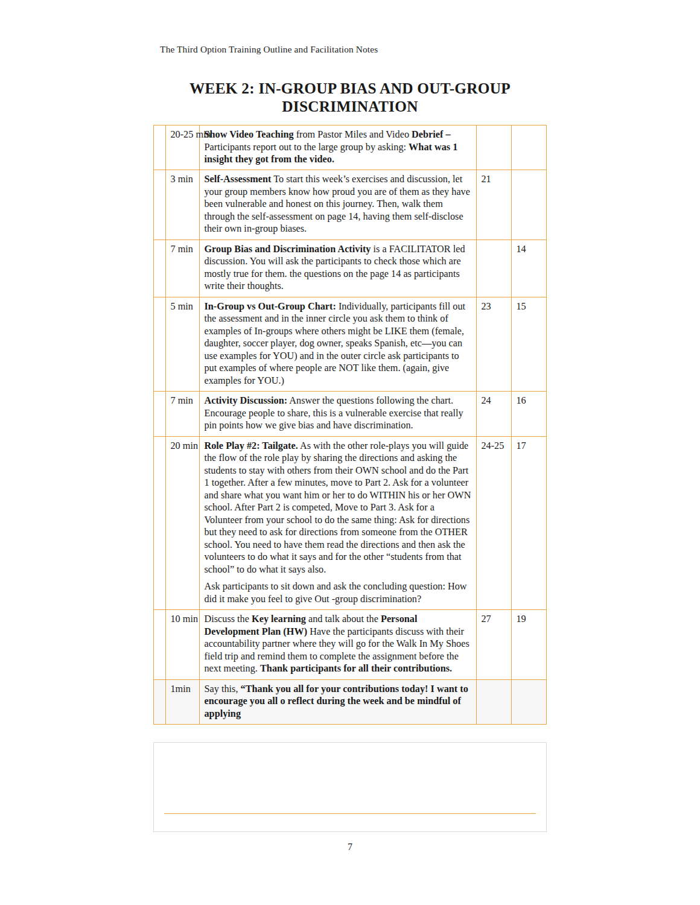The Third Option Training Outline and Facilitation Notes
WEEK 2: IN-GROUP BIAS AND OUT-GROUP
DISCRIMINATION
| | 20-25 min | Show Video Teaching from Pastor Miles and Video Debrief – Participants report out to the large group by asking: What was 1 insight they got from the video. | | |
| | 3 min | Self-Assessment To start this week’s exercises and discussion, let your group members know how proud you are of them as they have been vulnerable and honest on this journey. Then, walk them through the self-assessment on page 14, having them self-disclose their own in-group biases. | 21 | |
| | 7 min | Group Bias and Discrimination Activity is a FACILITATOR led discussion. You will ask the participants to check those which are mostly true for them. the questions on the page 14 as participants write their thoughts. | | 14 |
| | 5 min | In-Group vs Out-Group Chart: Individually, participants fill out the assessment and in the inner circle you ask them to think of examples of In-groups where others might be LIKE them (female, daughter, soccer player, dog owner, speaks Spanish, etc—you can use examples for YOU) and in the outer circle ask participants to put examples of where people are NOT like them. (again, give examples for YOU.) | 23 | 15 |
| | 7 min | Activity Discussion: Answer the questions following the chart. Encourage people to share, this is a vulnerable exercise that really pin points how we give bias and have discrimination. | 24 | 16 |
| | 20 min | Role Play #2: Tailgate. As with the other role-plays you will guide the flow of the role play by sharing the directions and asking the students to stay with others from their OWN school and do the Part 1 together. After a few minutes, move to Part 2. Ask for a volunteer and share what you want him or her to do WITHIN his or her OWN school. After Part 2 is competed, Move to Part 3. Ask for a Volunteer from your school to do the same thing: Ask for directions but they need to ask for directions from someone from the OTHER school. You need to have them read the directions and then ask the volunteers to do what it says and for the other “students from that school” to do what it says also. Ask participants to sit down and ask the concluding question: How did it make you feel to give Out -group discrimination? | 24-25 | 17 |
| | 10 min | Discuss the Key learning and talk about the Personal Development Plan (HW) Have the participants discuss with their accountability partner where they will go for the Walk In My Shoes field trip and remind them to complete the assignment before the next meeting. Thank participants for all their contributions. | 27 | 19 |
| | 1min | Say this, “Thank you all for your contributions today! I want to encourage you all o reflect during the week and be mindful of applying | | |
7